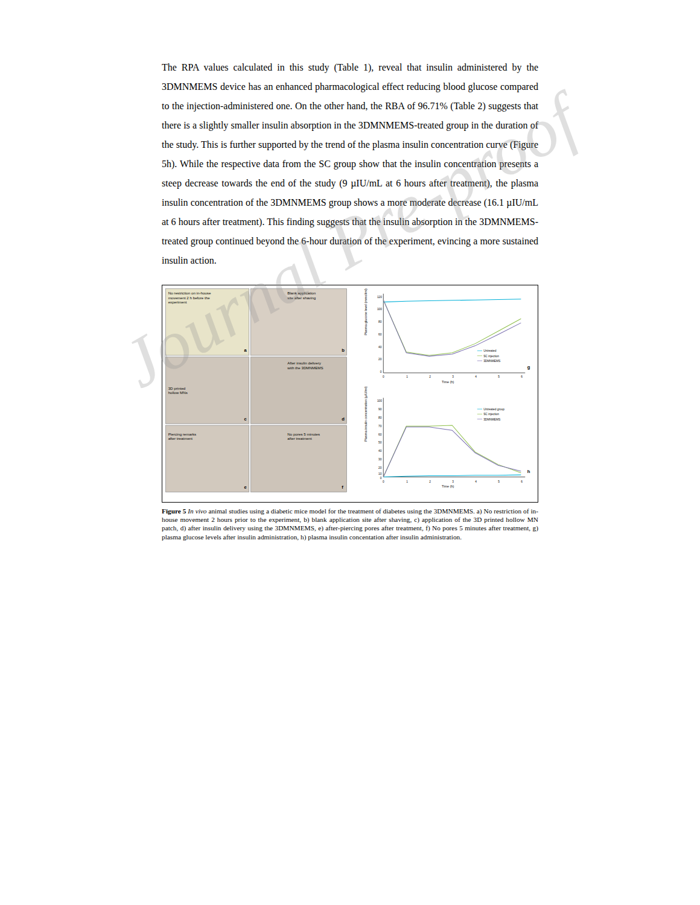Journal Pre-proof
The RPA values calculated in this study (Table 1), reveal that insulin administered by the 3DMNMEMS device has an enhanced pharmacological effect reducing blood glucose compared to the injection-administered one. On the other hand, the RBA of 96.71% (Table 2) suggests that there is a slightly smaller insulin absorption in the 3DMNMEMS-treated group in the duration of the study. This is further supported by the trend of the plasma insulin concentration curve (Figure 5h). While the respective data from the SC group show that the insulin concentration presents a steep decrease towards the end of the study (9 µIU/mL at 6 hours after treatment), the plasma insulin concentration of the 3DMNMEMS group shows a more moderate decrease (16.1 µIU/mL at 6 hours after treatment). This finding suggests that the insulin absorption in the 3DMNMEMS-treated group continued beyond the 6-hour duration of the experiment, evincing a more sustained insulin action.
Figure 5 In vivo animal studies using a diabetic mice model for the treatment of diabetes using the 3DMNMEMS. a) No restriction of in-house movement 2 hours prior to the experiment, b) blank application site after shaving, c) application of the 3D printed hollow MN patch, d) after insulin delivery using the 3DMNMEMS, e) after-piercing pores after treatment, f) No pores 5 minutes after treatment, g) plasma glucose levels after insulin administration, h) plasma insulin concentation after insulin administration.